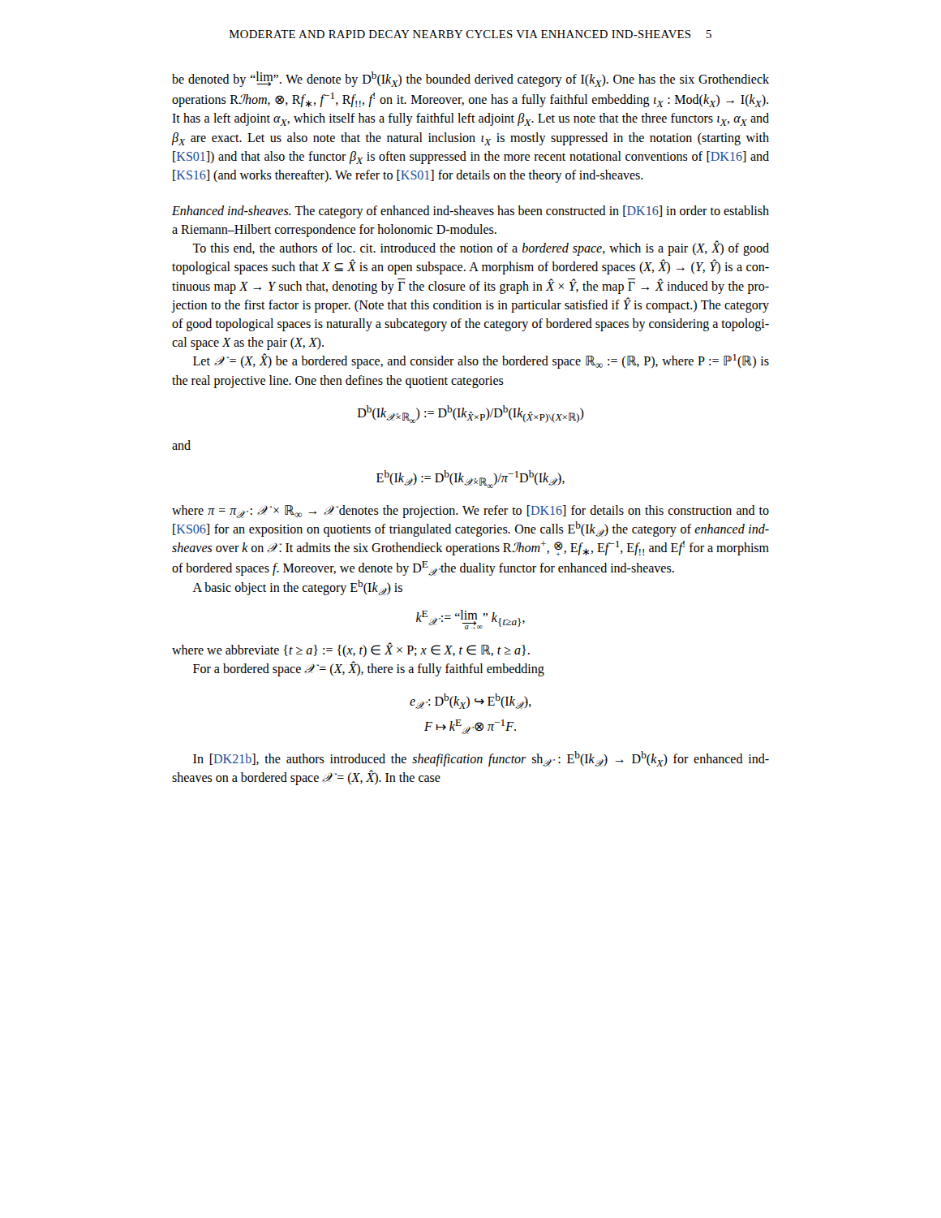MODERATE AND RAPID DECAY NEARBY CYCLES VIA ENHANCED IND-SHEAVES5
be denoted by “lim⟶”. We denote by Db(IkX) the bounded derived category of I(kX). One has the six Grothendieck operations Rℐhom, ⊗, Rf∗, f−1, Rf!!, f! on it. Moreover, one has a fully faithful embedding ιX : Mod(kX) → I(kX). It has a left adjoint αX, which itself has a fully faithful left adjoint βX. Let us note that the three functors ιX, αX and βX are exact. Let us also note that the natural inclusion ιX is mostly suppressed in the notation (starting with [KS01]) and that also the functor βX is often suppressed in the more recent notational conventions of [DK16] and [KS16] (and works thereafter). We refer to [KS01] for details on the theory of ind-sheaves.
Enhanced ind-sheaves. The category of enhanced ind-sheaves has been constructed in [DK16] in order to establish a Riemann–Hilbert correspondence for holonomic D-modules.
To this end, the authors of loc. cit. introduced the notion of a bordered space, which is a pair (X, X̂) of good topological spaces such that X ⊆ X̂ is an open subspace. A morphism of bordered spaces (X, X̂) → (Y, Ŷ) is a continuous map X → Y such that, denoting by Γ the closure of its graph in X̂ × Ŷ, the map Γ → X̂ induced by the projection to the first factor is proper. (Note that this condition is in particular satisfied if Ŷ is compact.) The category of good topological spaces is naturally a subcategory of the category of bordered spaces by considering a topological space X as the pair (X, X).
Let 𝒳 = (X, X̂) be a bordered space, and consider also the bordered space ℝ∞ := (ℝ, P), where P := ℙ1(ℝ) is the real projective line. One then defines the quotient categories
Db(Ik𝒳×ℝ∞) := Db(IkX̂×P)/Db(Ik(X̂×P)\(X×ℝ))
and
Eb(Ik𝒳) := Db(Ik𝒳×ℝ∞)/π−1Db(Ik𝒳),
where π = π𝒳 : 𝒳 × ℝ∞ → 𝒳 denotes the projection. We refer to [DK16] for details on this construction and to [KS06] for an exposition on quotients of triangulated categories. One calls Eb(Ik𝒳) the category of enhanced ind-sheaves over k on 𝒳. It admits the six Grothendieck operations Rℐhom+, ⊗+, Ef∗, Ef−1, Ef!! and Ef! for a morphism of bordered spaces f. Moreover, we denote by DE𝒳 the duality functor for enhanced ind-sheaves.
A basic object in the category Eb(Ik𝒳) is
kE𝒳 := “ lim⟶a→∞” k{t≥a},
where we abbreviate {t ≥ a} := {(x, t) ∈ X̂ × P; x ∈ X, t ∈ ℝ, t ≥ a}.
For a bordered space 𝒳 = (X, X̂), there is a fully faithful embedding
e𝒳 : Db(kX) ↪ Eb(Ik𝒳),
F ↦ kE𝒳 ⊗ π−1F.
In [DK21b], the authors introduced the sheafification functor sh𝒳 : Eb(Ik𝒳) → Db(kX) for enhanced ind-sheaves on a bordered space 𝒳 = (X, X̂). In the case